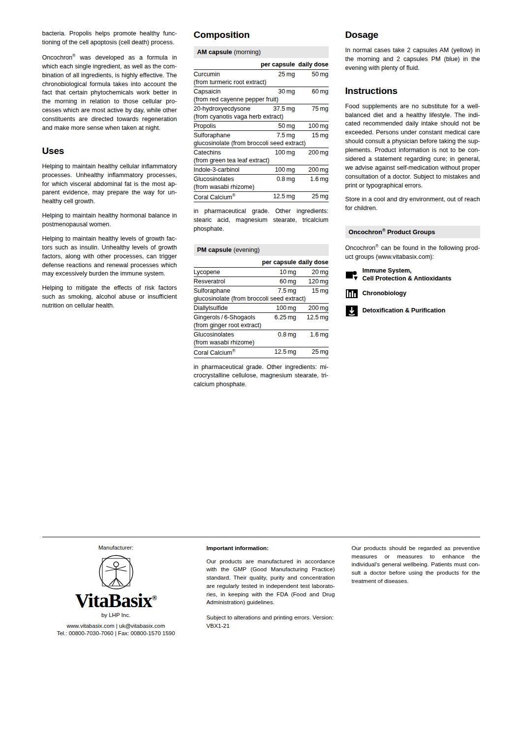bacteria. Propolis helps promote healthy functioning of the cell apoptosis (cell death) process.
Oncochron® was developed as a formula in which each single ingredient, as well as the combination of all ingredients, is highly effective. The chronobiological formula takes into account the fact that certain phytochemicals work better in the morning in relation to those cellular processes which are most active by day, while other constituents are directed towards regeneration and make more sense when taken at night.
Uses
Helping to maintain healthy cellular inflammatory processes. Unhealthy inflammatory processes, for which visceral abdominal fat is the most apparent evidence, may prepare the way for unhealthy cell growth.
Helping to maintain healthy hormonal balance in postmenopausal women.
Helping to maintain healthy levels of growth factors such as insulin. Unhealthy levels of growth factors, along with other processes, can trigger defense reactions and renewal processes which may excessively burden the immune system.
Helping to mitigate the effects of risk factors such as smoking, alcohol abuse or insufficient nutrition on cellular health.
Composition
AM capsule (morning)
| | per capsule | daily dose |
| --- | --- | --- |
| Curcumin | 25 mg | 50 mg |
| (from turmeric root extract) |
| Capsaicin | 30 mg | 60 mg |
| (from red cayenne pepper fruit) |
| 20-hydroxyecdysone | 37.5 mg | 75 mg |
| (from cyanotis vaga herb extract) |
| Propolis | 50 mg | 100 mg |
| Sulforaphane | 7.5 mg | 15 mg |
| glucosinolate (from broccoli seed extract) |
| Catechins | 100 mg | 200 mg |
| (from green tea leaf extract) |
| Indole-3-carbinol | 100 mg | 200 mg |
| Glucosinolates | 0.8 mg | 1.6 mg |
| (from wasabi rhizome) |
| Coral Calcium ® | 12.5 mg | 25 mg |
in pharmaceutical grade. Other ingredients: stearic acid, magnesium stearate, tricalcium phosphate.
PM capsule (evening)
| | per capsule | daily dose |
| --- | --- | --- |
| Lycopene | 10 mg | 20 mg |
| Resveratrol | 60 mg | 120 mg |
| Sulforaphane | 7.5 mg | 15 mg |
| glucosinolate (from broccoli seed extract) |
| Diallylsulfide | 100 mg | 200 mg |
| Gingerols / 6-Shogaols | 6.25 mg | 12.5 mg |
| (from ginger root extract) |
| Glucosinolates | 0.8 mg | 1.6 mg |
| (from wasabi rhizome) |
| Coral Calcium ® | 12.5 mg | 25 mg |
in pharmaceutical grade. Other ingredients: microcrystalline cellulose, magnesium stearate, tricalcium phosphate.
Dosage
In normal cases take 2 capsules AM (yellow) in the morning and 2 capsules PM (blue) in the evening with plenty of fluid.
Instructions
Food supplements are no substitute for a well-balanced diet and a healthy lifestyle. The indicated recommended daily intake should not be exceeded. Persons under constant medical care should consult a physician before taking the supplements. Product information is not to be considered a statement regarding cure; in general, we advise against self-medication without proper consultation of a doctor. Subject to mistakes and print or typographical errors.
Store in a cool and dry environment, out of reach for children.
Oncochron® Product Groups
Oncochron® can be found in the following product groups (www.vitabasix.com):
Immune System,
Cell Protection & Antioxidants
Chronobiology
Detoxification & Purification
Manufacturer:
VitaBasix®
by LHP Inc.
www.vitabasix.com | uk@vitabasix.com
Tel.: 00800-7030-7060 | Fax: 00800-1570 1590
Important information:
Our products are manufactured in accordance with the GMP (Good Manufacturing Practice) standard. Their quality, purity and concentration are regularly tested in independent test laboratories, in keeping with the FDA (Food and Drug Administration) guidelines.
Subject to alterations and printing errors. Version: VBX1-21
Our products should be regarded as preventive measures or measures to enhance the individual's general wellbeing. Patients must consult a doctor before using the products for the treatment of diseases.